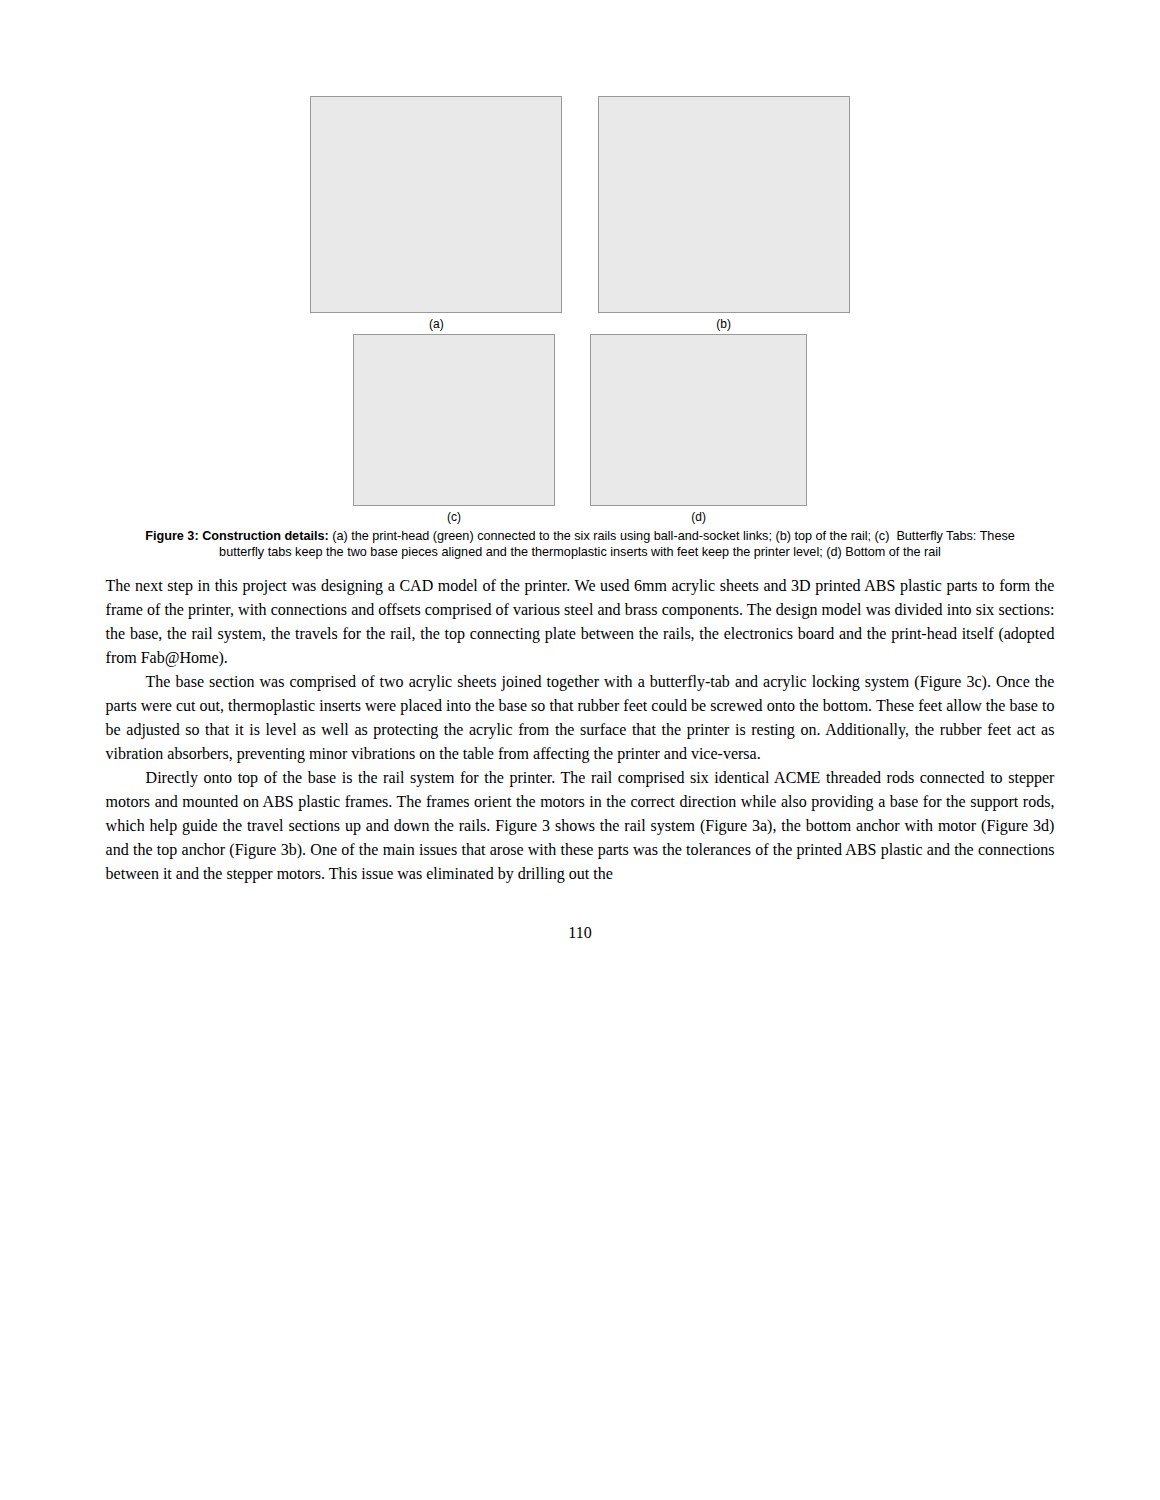(a)
(b)
(c)
(d)
Figure 3: Construction details: (a) the print-head (green) connected to the six rails using ball-and-socket links; (b) top of the rail; (c) Butterfly Tabs: These butterfly tabs keep the two base pieces aligned and the thermoplastic inserts with feet keep the printer level; (d) Bottom of the rail
The next step in this project was designing a CAD model of the printer. We used 6mm acrylic sheets and 3D printed ABS plastic parts to form the frame of the printer, with connections and offsets comprised of various steel and brass components. The design model was divided into six sections: the base, the rail system, the travels for the rail, the top connecting plate between the rails, the electronics board and the print-head itself (adopted from Fab@Home).
The base section was comprised of two acrylic sheets joined together with a butterfly-tab and acrylic locking system (Figure 3c). Once the parts were cut out, thermoplastic inserts were placed into the base so that rubber feet could be screwed onto the bottom. These feet allow the base to be adjusted so that it is level as well as protecting the acrylic from the surface that the printer is resting on. Additionally, the rubber feet act as vibration absorbers, preventing minor vibrations on the table from affecting the printer and vice-versa.
Directly onto top of the base is the rail system for the printer. The rail comprised six identical ACME threaded rods connected to stepper motors and mounted on ABS plastic frames. The frames orient the motors in the correct direction while also providing a base for the support rods, which help guide the travel sections up and down the rails. Figure 3 shows the rail system (Figure 3a), the bottom anchor with motor (Figure 3d) and the top anchor (Figure 3b). One of the main issues that arose with these parts was the tolerances of the printed ABS plastic and the connections between it and the stepper motors. This issue was eliminated by drilling out the
110